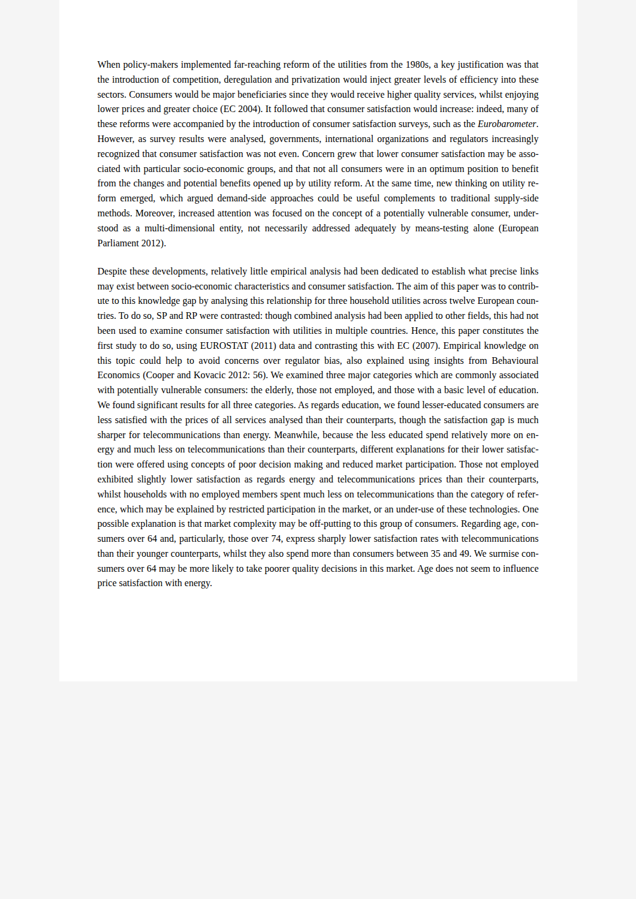When policy-makers implemented far-reaching reform of the utilities from the 1980s, a key justification was that the introduction of competition, deregulation and privatization would inject greater levels of efficiency into these sectors. Consumers would be major beneficiaries since they would receive higher quality services, whilst enjoying lower prices and greater choice (EC 2004). It followed that consumer satisfaction would increase: indeed, many of these reforms were accompanied by the introduction of consumer satisfaction surveys, such as the Eurobarometer. However, as survey results were analysed, governments, international organizations and regulators increasingly recognized that consumer satisfaction was not even. Concern grew that lower consumer satisfaction may be associated with particular socio-economic groups, and that not all consumers were in an optimum position to benefit from the changes and potential benefits opened up by utility reform. At the same time, new thinking on utility reform emerged, which argued demand-side approaches could be useful complements to traditional supply-side methods. Moreover, increased attention was focused on the concept of a potentially vulnerable consumer, understood as a multi-dimensional entity, not necessarily addressed adequately by means-testing alone (European Parliament 2012).
Despite these developments, relatively little empirical analysis had been dedicated to establish what precise links may exist between socio-economic characteristics and consumer satisfaction. The aim of this paper was to contribute to this knowledge gap by analysing this relationship for three household utilities across twelve European countries. To do so, SP and RP were contrasted: though combined analysis had been applied to other fields, this had not been used to examine consumer satisfaction with utilities in multiple countries. Hence, this paper constitutes the first study to do so, using EUROSTAT (2011) data and contrasting this with EC (2007). Empirical knowledge on this topic could help to avoid concerns over regulator bias, also explained using insights from Behavioural Economics (Cooper and Kovacic 2012: 56). We examined three major categories which are commonly associated with potentially vulnerable consumers: the elderly, those not employed, and those with a basic level of education. We found significant results for all three categories. As regards education, we found lesser-educated consumers are less satisfied with the prices of all services analysed than their counterparts, though the satisfaction gap is much sharper for telecommunications than energy. Meanwhile, because the less educated spend relatively more on energy and much less on telecommunications than their counterparts, different explanations for their lower satisfaction were offered using concepts of poor decision making and reduced market participation. Those not employed exhibited slightly lower satisfaction as regards energy and telecommunications prices than their counterparts, whilst households with no employed members spent much less on telecommunications than the category of reference, which may be explained by restricted participation in the market, or an under-use of these technologies. One possible explanation is that market complexity may be off-putting to this group of consumers. Regarding age, consumers over 64 and, particularly, those over 74, express sharply lower satisfaction rates with telecommunications than their younger counterparts, whilst they also spend more than consumers between 35 and 49. We surmise consumers over 64 may be more likely to take poorer quality decisions in this market. Age does not seem to influence price satisfaction with energy.